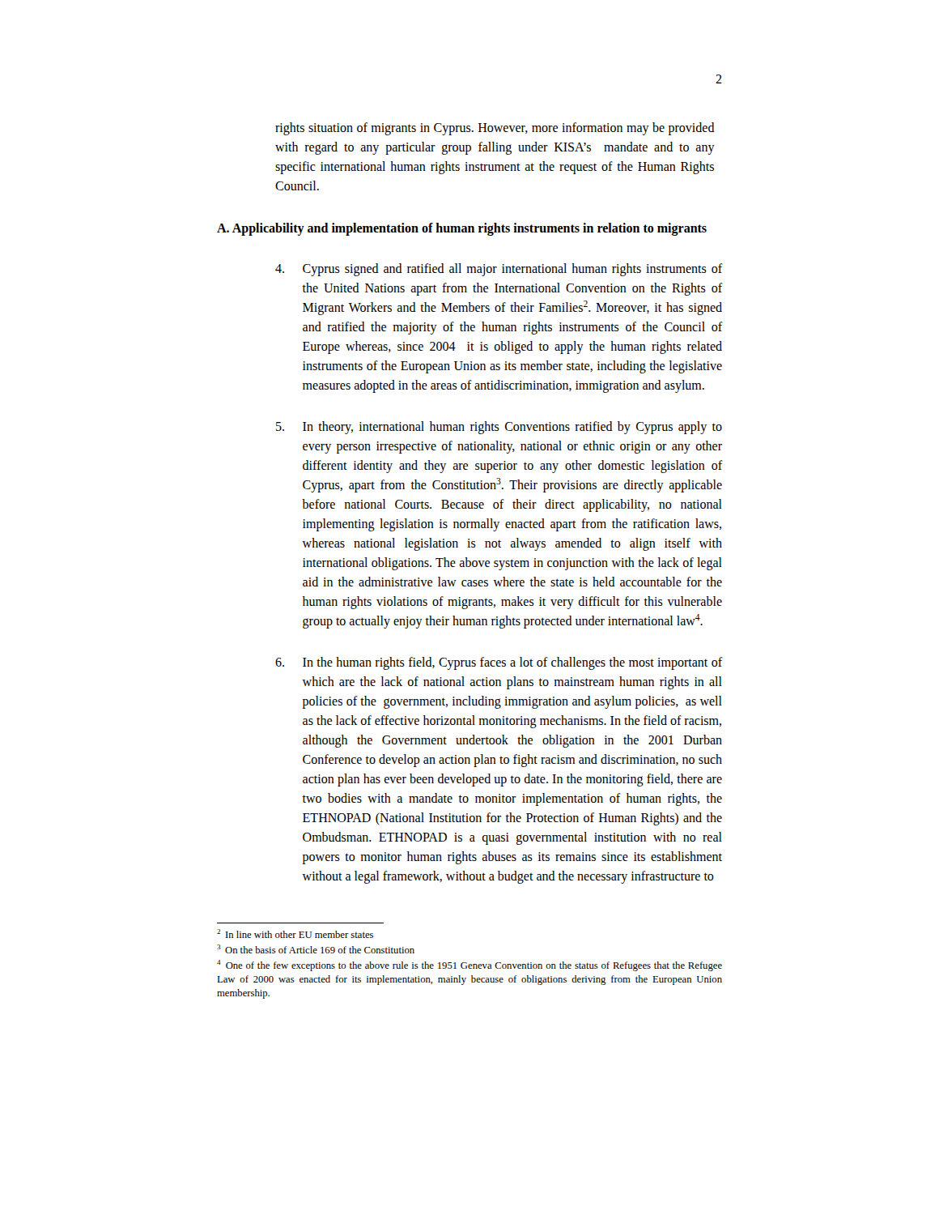2
rights situation of migrants in Cyprus. However, more information may be provided with regard to any particular group falling under KISA’s mandate and to any specific international human rights instrument at the request of the Human Rights Council.
A. Applicability and implementation of human rights instruments in relation to migrants
Cyprus signed and ratified all major international human rights instruments of the United Nations apart from the International Convention on the Rights of Migrant Workers and the Members of their Families2. Moreover, it has signed and ratified the majority of the human rights instruments of the Council of Europe whereas, since 2004 it is obliged to apply the human rights related instruments of the European Union as its member state, including the legislative measures adopted in the areas of antidiscrimination, immigration and asylum.
In theory, international human rights Conventions ratified by Cyprus apply to every person irrespective of nationality, national or ethnic origin or any other different identity and they are superior to any other domestic legislation of Cyprus, apart from the Constitution3. Their provisions are directly applicable before national Courts. Because of their direct applicability, no national implementing legislation is normally enacted apart from the ratification laws, whereas national legislation is not always amended to align itself with international obligations. The above system in conjunction with the lack of legal aid in the administrative law cases where the state is held accountable for the human rights violations of migrants, makes it very difficult for this vulnerable group to actually enjoy their human rights protected under international law4.
In the human rights field, Cyprus faces a lot of challenges the most important of which are the lack of national action plans to mainstream human rights in all policies of the government, including immigration and asylum policies, as well as the lack of effective horizontal monitoring mechanisms. In the field of racism, although the Government undertook the obligation in the 2001 Durban Conference to develop an action plan to fight racism and discrimination, no such action plan has ever been developed up to date. In the monitoring field, there are two bodies with a mandate to monitor implementation of human rights, the ETHNOPAD (National Institution for the Protection of Human Rights) and the Ombudsman. ETHNOPAD is a quasi governmental institution with no real powers to monitor human rights abuses as its remains since its establishment without a legal framework, without a budget and the necessary infrastructure to
2 In line with other EU member states
3 On the basis of Article 169 of the Constitution
4 One of the few exceptions to the above rule is the 1951 Geneva Convention on the status of Refugees that the Refugee Law of 2000 was enacted for its implementation, mainly because of obligations deriving from the European Union membership.